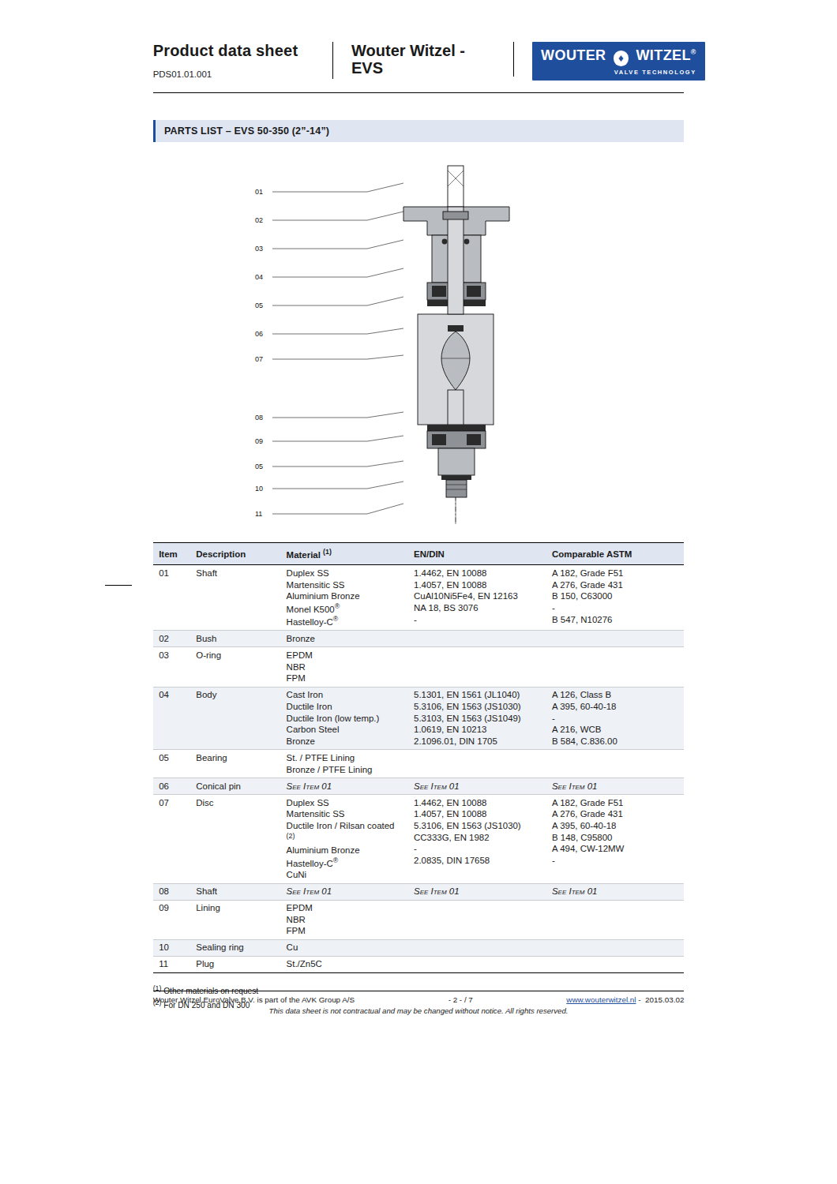Product data sheet
PDS01.01.001
Wouter Witzel - EVS
WOUTER ♦ WITZEL®
VALVE TECHNOLOGY
PARTS LIST – EVS 50-350 (2”-14”)
01 02 03 04 05 06 07 08 09 05 10 11
| Item | Description | Material (1) | EN/DIN | Comparable ASTM |
| --- | --- | --- | --- | --- |
| 01 | Shaft | Duplex SS Martensitic SS Aluminium Bronze Monel K500 ® Hastelloy-C ® | 1.4462, EN 10088 1.4057, EN 10088 CuAl10Ni5Fe4, EN 12163 NA 18, BS 3076 - | A 182, Grade F51 A 276, Grade 431 B 150, C63000 - B 547, N10276 |
| 02 | Bush | Bronze | | |
| 03 | O-ring | EPDM NBR FPM | | |
| 04 | Body | Cast Iron Ductile Iron Ductile Iron (low temp.) Carbon Steel Bronze | 5.1301, EN 1561 (JL1040) 5.3106, EN 1563 (JS1030) 5.3103, EN 1563 (JS1049) 1.0619, EN 10213 2.1096.01, DIN 1705 | A 126, Class B A 395, 60-40-18 - A 216, WCB B 584, C.836.00 |
| 05 | Bearing | St. / PTFE Lining Bronze / PTFE Lining | | |
| 06 | Conical pin | See Item 01 | See Item 01 | See Item 01 |
| 07 | Disc | Duplex SS Martensitic SS Ductile Iron / Rilsan coated (2) Aluminium Bronze Hastelloy-C ® CuNi | 1.4462, EN 10088 1.4057, EN 10088 5.3106, EN 1563 (JS1030) CC333G, EN 1982 - 2.0835, DIN 17658 | A 182, Grade F51 A 276, Grade 431 A 395, 60-40-18 B 148, C95800 A 494, CW-12MW - |
| 08 | Shaft | See Item 01 | See Item 01 | See Item 01 |
| 09 | Lining | EPDM NBR FPM | | |
| 10 | Sealing ring | Cu | | |
| 11 | Plug | St./Zn5C | | |
(1) Other materials on request
(2) For DN 250 and DN 300
Wouter Witzel EuroValve B.V. is part of the AVK Group A/S
- 2 - / 7
www.wouterwitzel.nl - 2015.03.02
This data sheet is not contractual and may be changed without notice. All rights reserved.